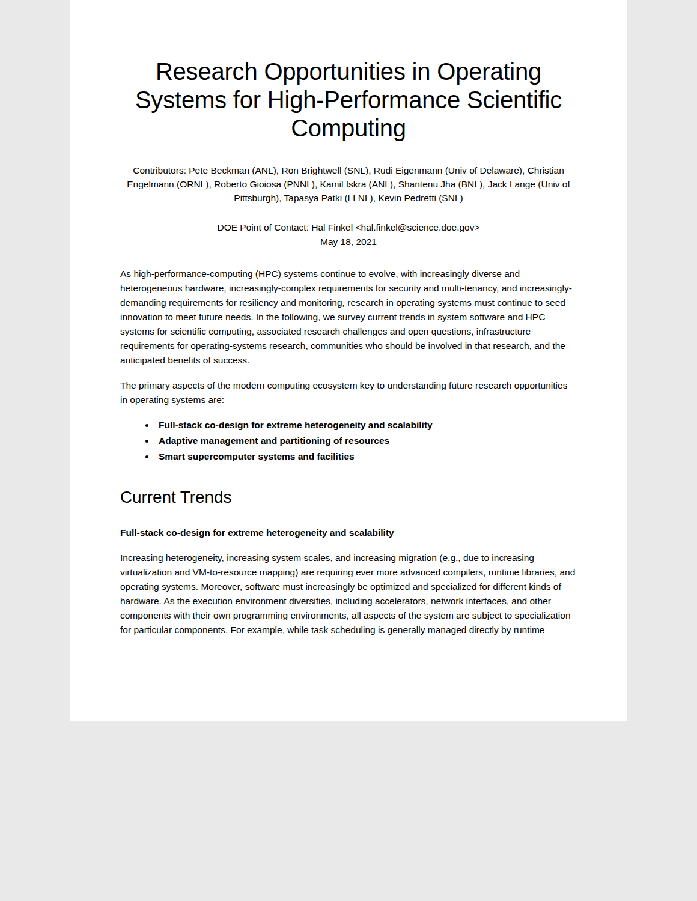Research Opportunities in Operating Systems for High-Performance Scientific Computing
Contributors: Pete Beckman (ANL), Ron Brightwell (SNL), Rudi Eigenmann (Univ of Delaware), Christian Engelmann (ORNL), Roberto Gioiosa (PNNL), Kamil Iskra (ANL), Shantenu Jha (BNL), Jack Lange (Univ of Pittsburgh), Tapasya Patki (LLNL), Kevin Pedretti (SNL)
DOE Point of Contact: Hal Finkel <hal.finkel@science.doe.gov>
May 18, 2021
As high-performance-computing (HPC) systems continue to evolve, with increasingly diverse and heterogeneous hardware, increasingly-complex requirements for security and multi-tenancy, and increasingly-demanding requirements for resiliency and monitoring, research in operating systems must continue to seed innovation to meet future needs. In the following, we survey current trends in system software and HPC systems for scientific computing, associated research challenges and open questions, infrastructure requirements for operating-systems research, communities who should be involved in that research, and the anticipated benefits of success.
The primary aspects of the modern computing ecosystem key to understanding future research opportunities in operating systems are:
Full-stack co-design for extreme heterogeneity and scalability
Adaptive management and partitioning of resources
Smart supercomputer systems and facilities
Current Trends
Full-stack co-design for extreme heterogeneity and scalability
Increasing heterogeneity, increasing system scales, and increasing migration (e.g., due to increasing virtualization and VM-to-resource mapping) are requiring ever more advanced compilers, runtime libraries, and operating systems. Moreover, software must increasingly be optimized and specialized for different kinds of hardware. As the execution environment diversifies, including accelerators, network interfaces, and other components with their own programming environments, all aspects of the system are subject to specialization for particular components. For example, while task scheduling is generally managed directly by runtime